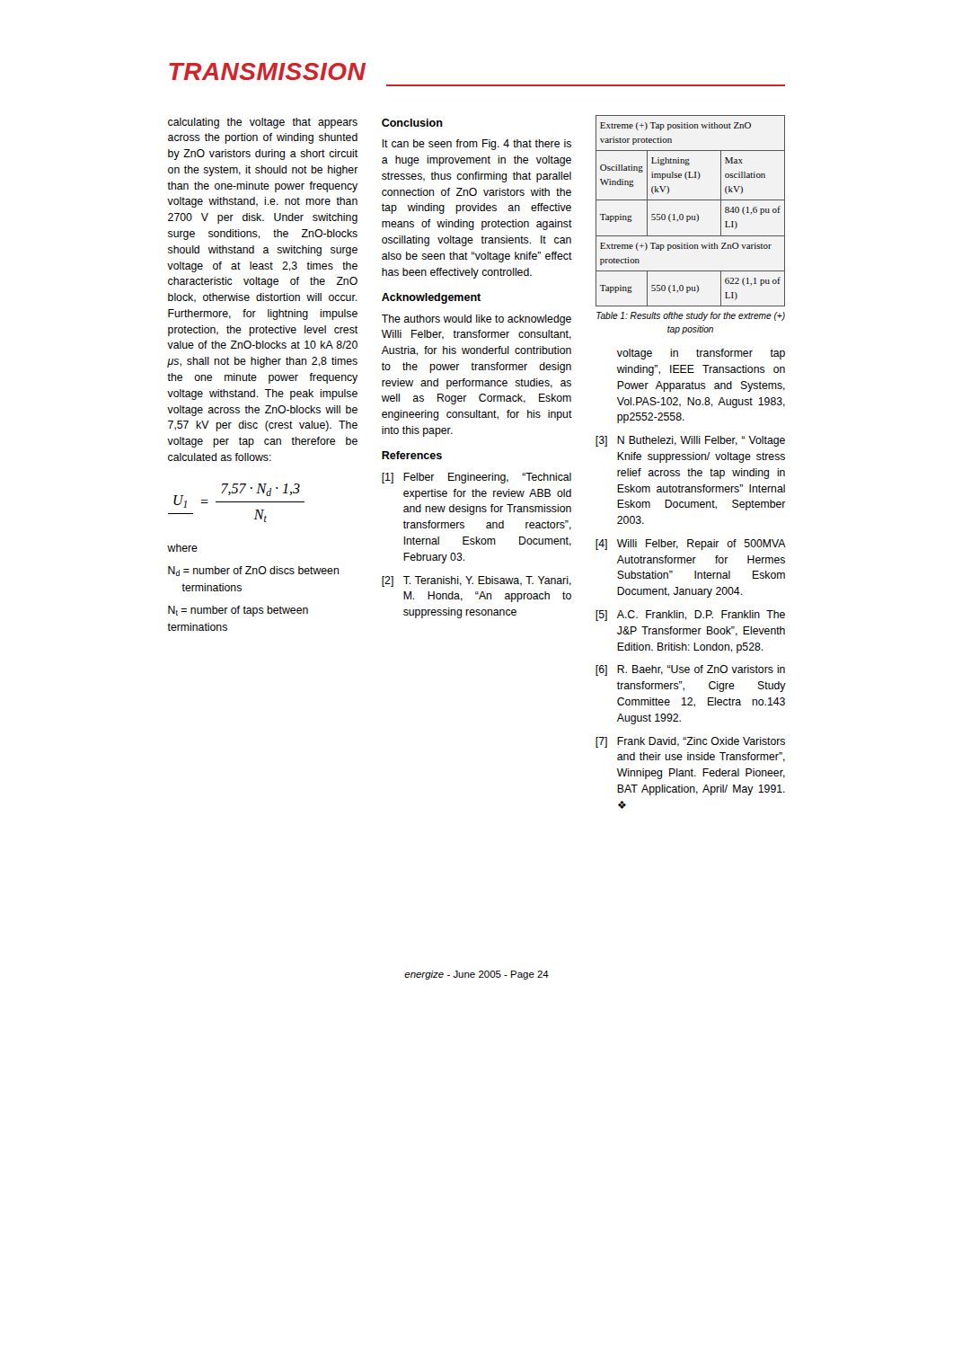TRANSMISSION
calculating the voltage that appears across the portion of winding shunted by ZnO varistors during a short circuit on the system, it should not be higher than the one-minute power frequency voltage withstand, i.e. not more than 2700 V per disk. Under switching surge sonditions, the ZnO-blocks should withstand a switching surge voltage of at least 2,3 times the characteristic voltage of the ZnO block, otherwise distortion will occur. Furthermore, for lightning impulse protection, the protective level crest value of the ZnO-blocks at 10 kA 8/20 μs, shall not be higher than 2,8 times the one minute power frequency voltage withstand. The peak impulse voltage across the ZnO-blocks will be 7,57 kV per disc (crest value). The voltage per tap can therefore be calculated as follows:
U1 = 7,57 · Nd · 1,3 Nt
where
Nd = number of ZnO discs between terminations Nt = number of taps between terminations
Conclusion
It can be seen from Fig. 4 that there is a huge improvement in the voltage stresses, thus confirming that parallel connection of ZnO varistors with the tap winding provides an effective means of winding protection against oscillating voltage transients. It can also be seen that “voltage knife” effect has been effectively controlled.
Acknowledgement
The authors would like to acknowledge Willi Felber, transformer consultant, Austria, for his wonderful contribution to the power transformer design review and performance studies, as well as Roger Cormack, Eskom engineering consultant, for his input into this paper.
References
[1] Felber Engineering, “Technical expertise for the review ABB old and new designs for Transmission transformers and reactors”, Internal Eskom Document, February 03.
[2] T. Teranishi, Y. Ebisawa, T. Yanari, M. Honda, “An approach to suppressing resonance
| Extreme (+) Tap position without ZnO varistor protection |
| Oscillating Winding | Lightning impulse (LI) (kV) | Max oscillation (kV) |
| Tapping | 550 (1,0 pu) | 840 (1,6 pu of LI) |
| Extreme (+) Tap position with ZnO varistor protection |
| Tapping | 550 (1,0 pu) | 622 (1,1 pu of LI) |
Table 1: Results ofthe study for the extreme (+) tap position
voltage in transformer tap winding”, IEEE Transactions on Power Apparatus and Systems, Vol.PAS-102, No.8, August 1983, pp2552-2558.
[3] N Buthelezi, Willi Felber, “ Voltage Knife suppression/ voltage stress relief across the tap winding in Eskom autotransformers” Internal Eskom Document, September 2003.
[4] Willi Felber, Repair of 500MVA Autotransformer for Hermes Substation” Internal Eskom Document, January 2004.
[5] A.C. Franklin, D.P. Franklin The J&P Transformer Book”, Eleventh Edition. British: London, p528.
[6] R. Baehr, “Use of ZnO varistors in transformers”, Cigre Study Committee 12, Electra no.143 August 1992.
[7] Frank David, “Zinc Oxide Varistors and their use inside Transformer”, Winnipeg Plant. Federal Pioneer, BAT Application, April/ May 1991. ❖
energize - June 2005 - Page 24